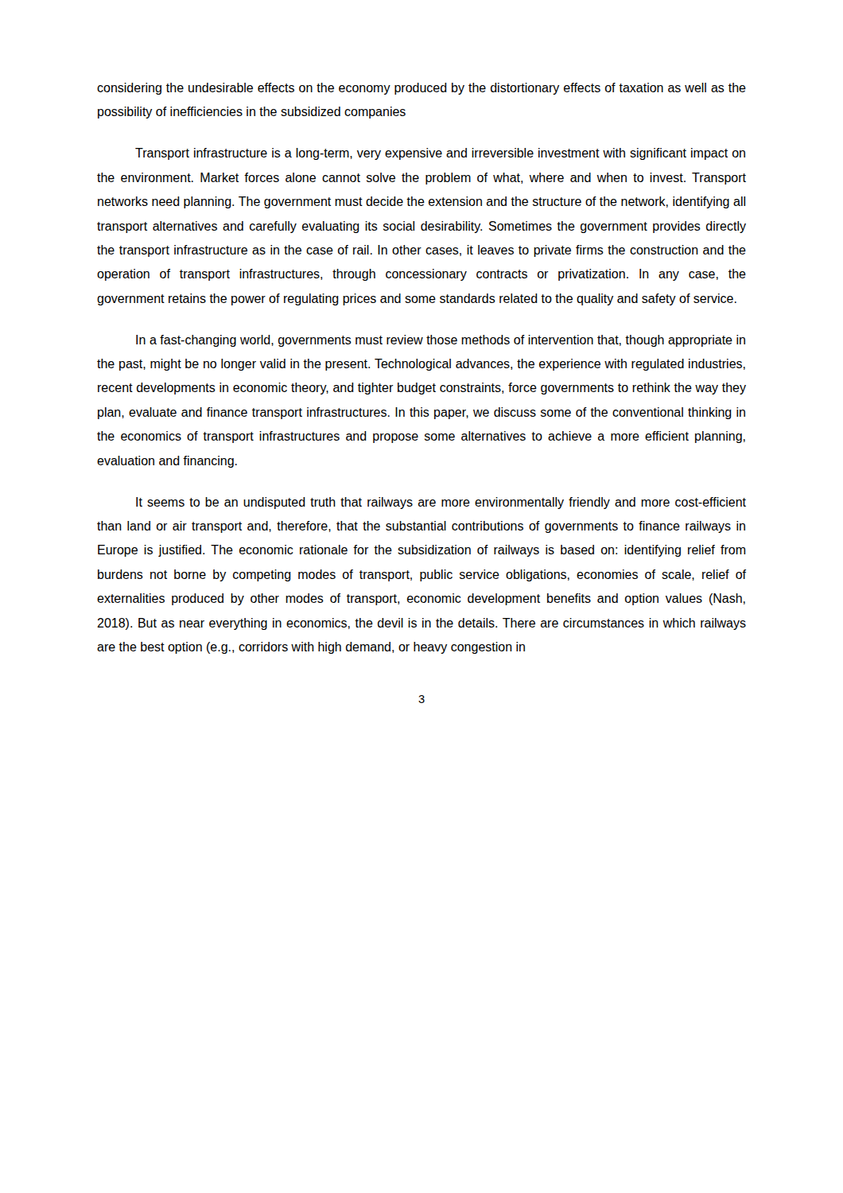considering the undesirable effects on the economy produced by the distortionary effects of taxation as well as the possibility of inefficiencies in the subsidized companies
Transport infrastructure is a long-term, very expensive and irreversible investment with significant impact on the environment. Market forces alone cannot solve the problem of what, where and when to invest. Transport networks need planning. The government must decide the extension and the structure of the network, identifying all transport alternatives and carefully evaluating its social desirability. Sometimes the government provides directly the transport infrastructure as in the case of rail. In other cases, it leaves to private firms the construction and the operation of transport infrastructures, through concessionary contracts or privatization. In any case, the government retains the power of regulating prices and some standards related to the quality and safety of service.
In a fast-changing world, governments must review those methods of intervention that, though appropriate in the past, might be no longer valid in the present. Technological advances, the experience with regulated industries, recent developments in economic theory, and tighter budget constraints, force governments to rethink the way they plan, evaluate and finance transport infrastructures. In this paper, we discuss some of the conventional thinking in the economics of transport infrastructures and propose some alternatives to achieve a more efficient planning, evaluation and financing.
It seems to be an undisputed truth that railways are more environmentally friendly and more cost-efficient than land or air transport and, therefore, that the substantial contributions of governments to finance railways in Europe is justified. The economic rationale for the subsidization of railways is based on: identifying relief from burdens not borne by competing modes of transport, public service obligations, economies of scale, relief of externalities produced by other modes of transport, economic development benefits and option values (Nash, 2018). But as near everything in economics, the devil is in the details. There are circumstances in which railways are the best option (e.g., corridors with high demand, or heavy congestion in
3